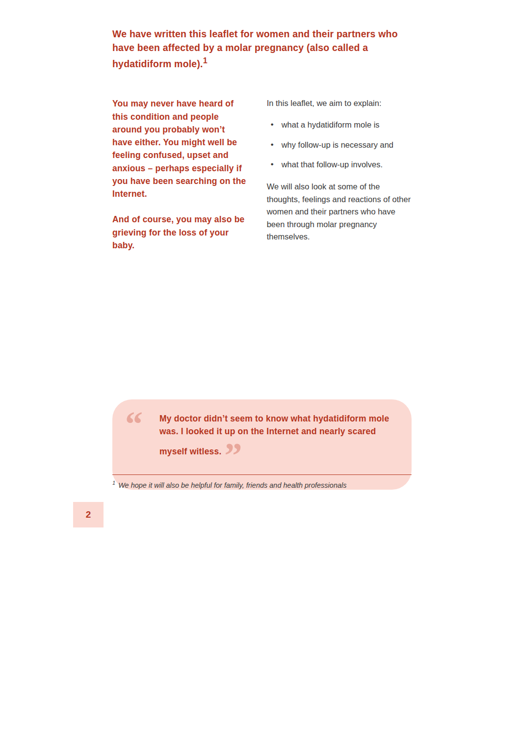We have written this leaflet for women and their partners who have been affected by a molar pregnancy (also called a hydatidiform mole).1
You may never have heard of this condition and people around you probably won’t have either. You might well be feeling confused, upset and anxious – perhaps especially if you have been searching on the Internet.
And of course, you may also be grieving for the loss of your baby.
In this leaflet, we aim to explain:
what a hydatidiform mole is
why follow-up is necessary and
what that follow-up involves.
We will also look at some of the thoughts, feelings and reactions of other women and their partners who have been through molar pregnancy themselves.
“
My doctor didn’t seem to know what hydatidiform mole was. I looked it up on the Internet and nearly scared myself witless.”
1 We hope it will also be helpful for family, friends and health professionals
2